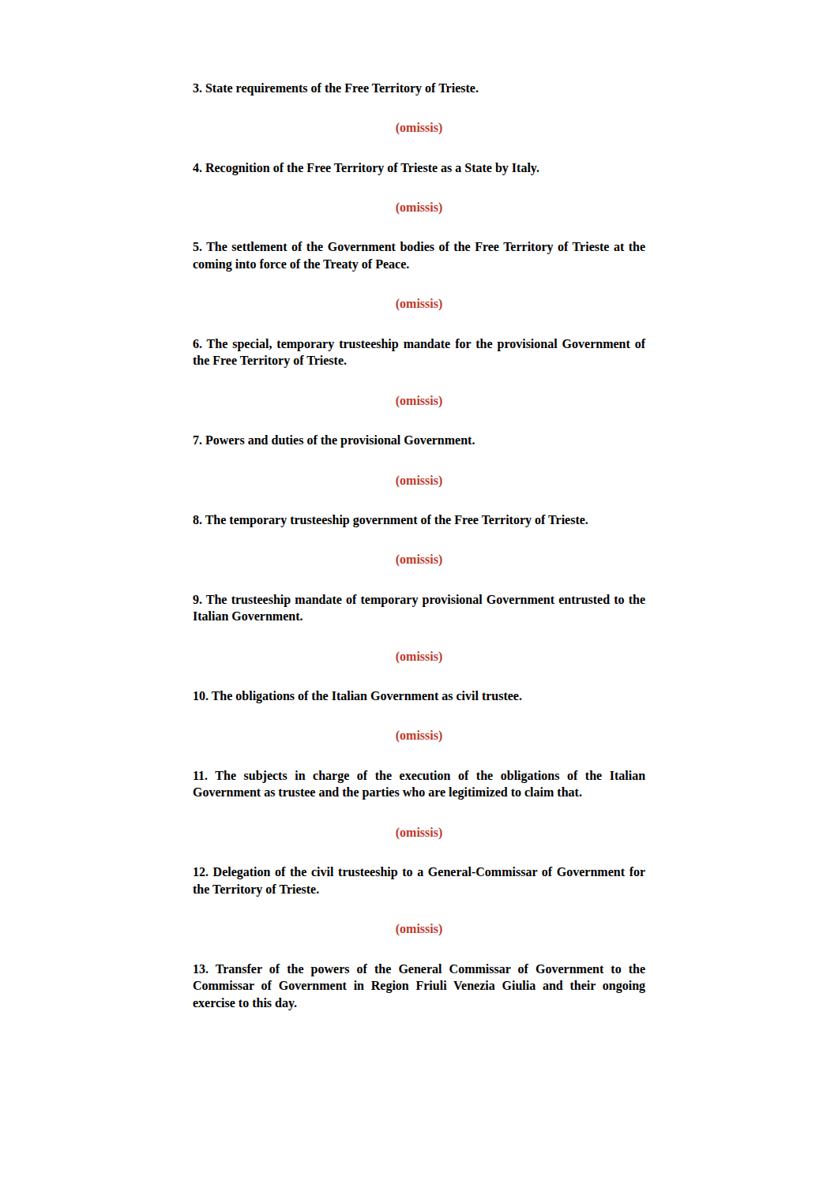3. State requirements of the Free Territory of Trieste.
(omissis)
4. Recognition of the Free Territory of Trieste as a State by Italy.
(omissis)
5. The settlement of the Government bodies of the Free Territory of Trieste at the coming into force of the Treaty of Peace.
(omissis)
6. The special, temporary trusteeship mandate for the provisional Government of the Free Territory of Trieste.
(omissis)
7. Powers and duties of the provisional Government.
(omissis)
8. The temporary trusteeship government of the Free Territory of Trieste.
(omissis)
9. The trusteeship mandate of temporary provisional Government entrusted to the Italian Government.
(omissis)
10. The obligations of the Italian Government as civil trustee.
(omissis)
11. The subjects in charge of the execution of the obligations of the Italian Government as trustee and the parties who are legitimized to claim that.
(omissis)
12. Delegation of the civil trusteeship to a General-Commissar of Government for the Territory of Trieste.
(omissis)
13. Transfer of the powers of the General Commissar of Government to the Commissar of Government in Region Friuli Venezia Giulia and their ongoing exercise to this day.